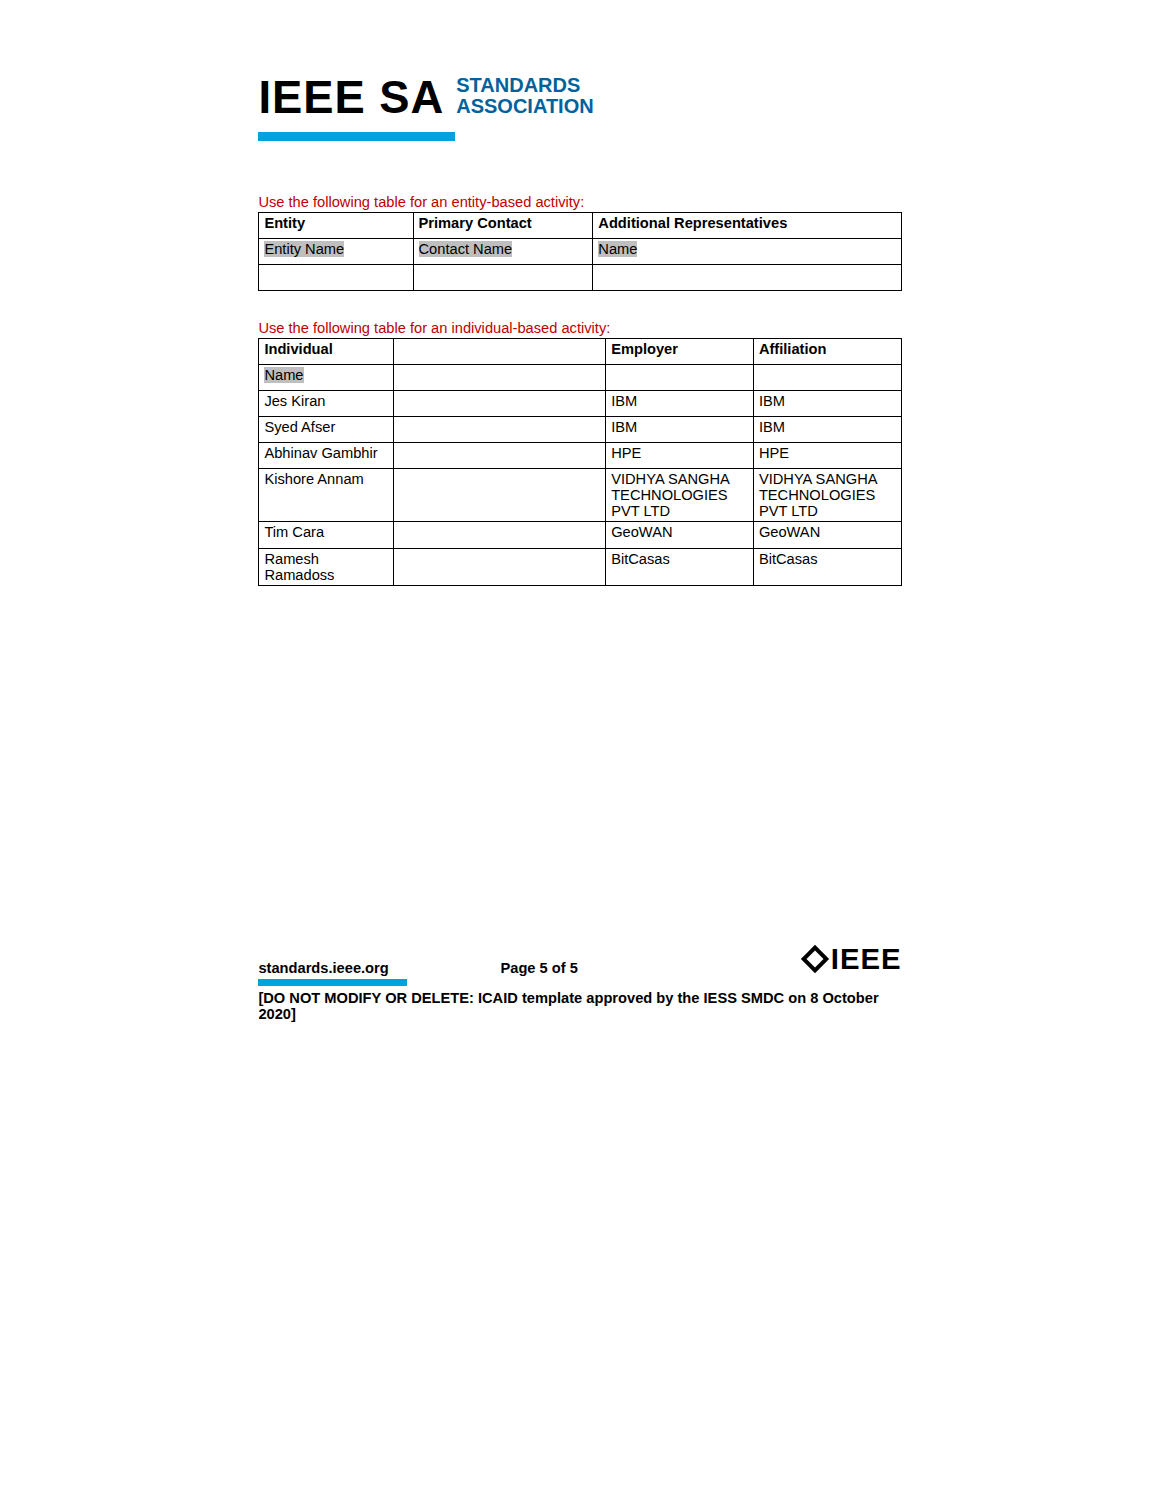IEEE SA STANDARDS
ASSOCIATION
Use the following table for an entity-based activity:
| Entity | Primary Contact | Additional Representatives |
| --- | --- | --- |
| Entity Name | Contact Name | Name |
Use the following table for an individual-based activity:
| Individual | | Employer | Affiliation |
| --- | --- | --- | --- |
| Name | | | |
| Jes Kiran | | IBM | IBM |
| Syed Afser | | IBM | IBM |
| Abhinav Gambhir | | HPE | HPE |
| Kishore Annam | | VIDHYA SANGHA TECHNOLOGIES PVT LTD | VIDHYA SANGHA TECHNOLOGIES PVT LTD |
| Tim Cara | | GeoWAN | GeoWAN |
| Ramesh Ramadoss | | BitCasas | BitCasas |
standards.ieee.org
Page 5 of 5
IEEE
[DO NOT MODIFY OR DELETE: ICAID template approved by the IESS SMDC on 8 October 2020]